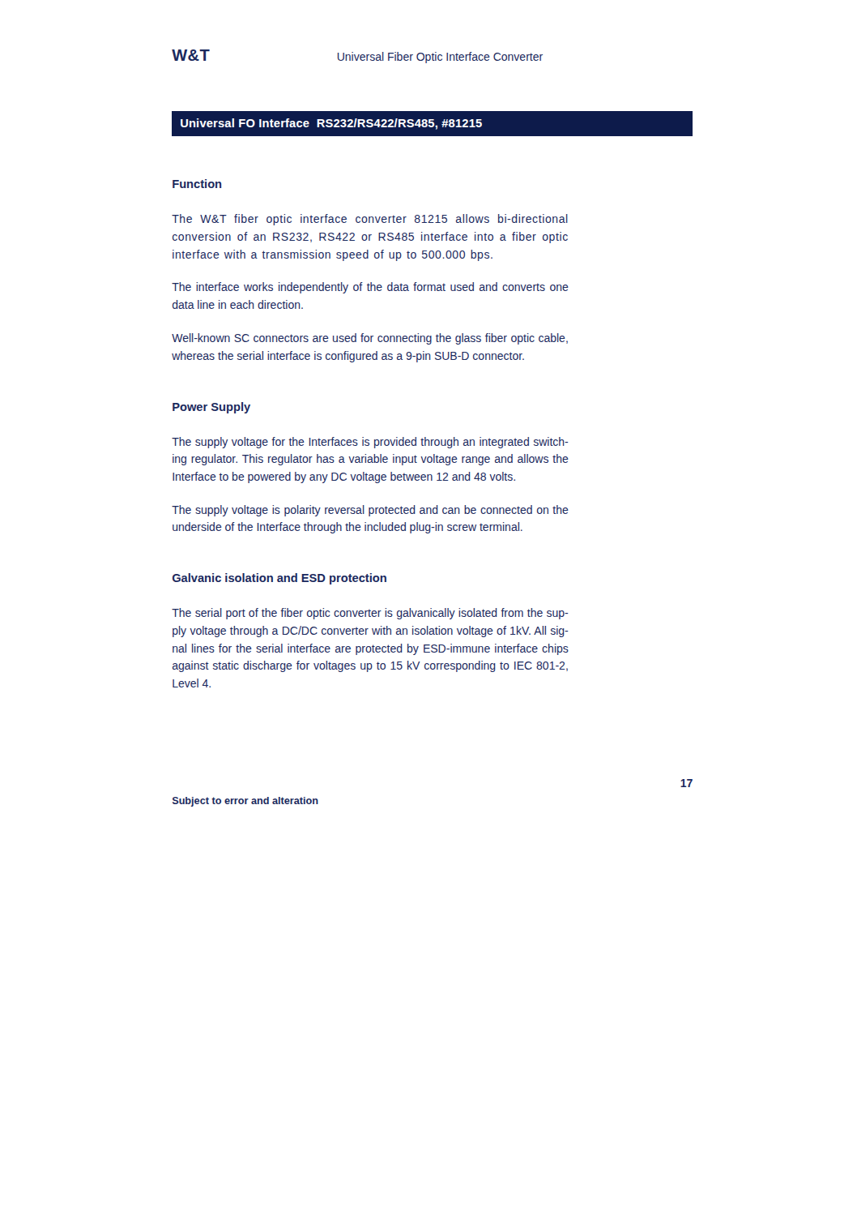W&T
Universal Fiber Optic Interface Converter
Universal FO Interface RS232/RS422/RS485, #81215
Function
The W&T fiber optic interface converter 81215 allows bi-directional conversion of an RS232, RS422 or RS485 interface into a fiber optic interface with a transmission speed of up to 500.000 bps.
The interface works independently of the data format used and converts one data line in each direction.
Well-known SC connectors are used for connecting the glass fiber optic cable, whereas the serial interface is configured as a 9-pin SUB-D connector.
Power Supply
The supply voltage for the Interfaces is provided through an integrated switching regulator. This regulator has a variable input voltage range and allows the Interface to be powered by any DC voltage between 12 and 48 volts.
The supply voltage is polarity reversal protected and can be connected on the underside of the Interface through the included plug-in screw terminal.
Galvanic isolation and ESD protection
The serial port of the fiber optic converter is galvanically isolated from the supply voltage through a DC/DC converter with an isolation voltage of 1kV. All signal lines for the serial interface are protected by ESD-immune interface chips against static discharge for voltages up to 15 kV corresponding to IEC 801-2, Level 4.
Subject to error and alteration
17